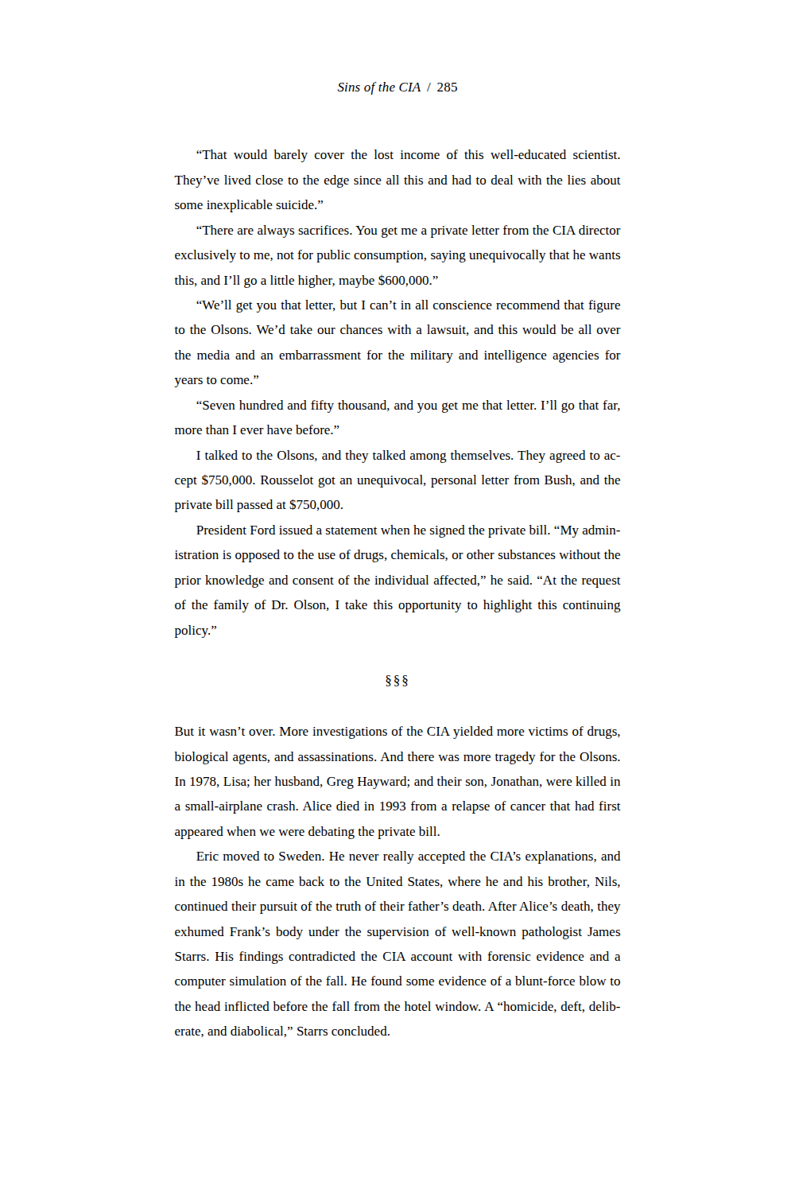Sins of the CIA/285
“That would barely cover the lost income of this well-educated scientist. They’ve lived close to the edge since all this and had to deal with the lies about some inexplicable suicide.”
“There are always sacrifices. You get me a private letter from the CIA director exclusively to me, not for public consumption, saying unequivocally that he wants this, and I’ll go a little higher, maybe $600,000.”
“We’ll get you that letter, but I can’t in all conscience recommend that figure to the Olsons. We’d take our chances with a lawsuit, and this would be all over the media and an embarrassment for the military and intelligence agencies for years to come.”
“Seven hundred and fifty thousand, and you get me that letter. I’ll go that far, more than I ever have before.”
I talked to the Olsons, and they talked among themselves. They agreed to accept $750,000. Rousselot got an unequivocal, personal letter from Bush, and the private bill passed at $750,000.
President Ford issued a statement when he signed the private bill. “My administration is opposed to the use of drugs, chemicals, or other substances without the prior knowledge and consent of the individual affected,” he said. “At the request of the family of Dr. Olson, I take this opportunity to highlight this continuing policy.”
§§§
But it wasn’t over. More investigations of the CIA yielded more victims of drugs, biological agents, and assassinations. And there was more tragedy for the Olsons. In 1978, Lisa; her husband, Greg Hayward; and their son, Jonathan, were killed in a small-airplane crash. Alice died in 1993 from a relapse of cancer that had first appeared when we were debating the private bill.
Eric moved to Sweden. He never really accepted the CIA’s explanations, and in the 1980s he came back to the United States, where he and his brother, Nils, continued their pursuit of the truth of their father’s death. After Alice’s death, they exhumed Frank’s body under the supervision of well-known pathologist James Starrs. His findings contradicted the CIA account with forensic evidence and a computer simulation of the fall. He found some evidence of a blunt-force blow to the head inflicted before the fall from the hotel window. A “homicide, deft, deliberate, and diabolical,” Starrs concluded.